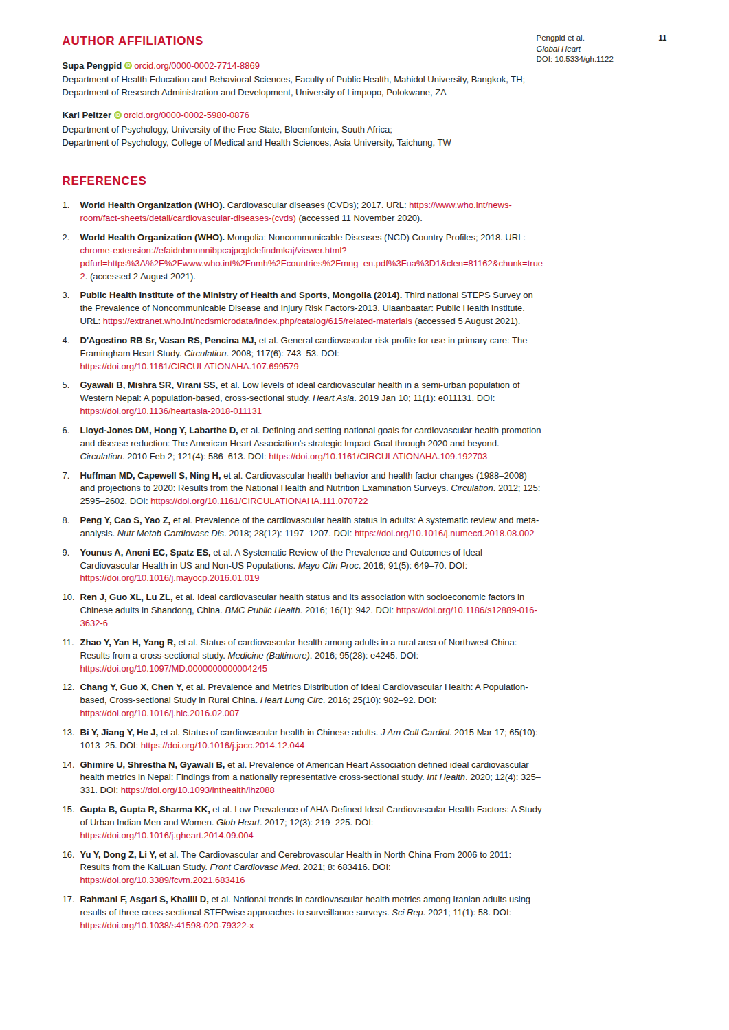Pengpid et al. 11
Global Heart
DOI: 10.5334/gh.1122
Author Affiliations
Supa Pengpid orcid.org/0000-0002-7714-8869
Department of Health Education and Behavioral Sciences, Faculty of Public Health, Mahidol University, Bangkok, TH; Department of Research Administration and Development, University of Limpopo, Polokwane, ZA
Karl Peltzer orcid.org/0000-0002-5980-0876
Department of Psychology, University of the Free State, Bloemfontein, South Africa;
Department of Psychology, College of Medical and Health Sciences, Asia University, Taichung, TW
References
World Health Organization (WHO). Cardiovascular diseases (CVDs); 2017. URL: https://www.who.int/news-room/fact-sheets/detail/cardiovascular-diseases-(cvds) (accessed 11 November 2020).
World Health Organization (WHO). Mongolia: Noncommunicable Diseases (NCD) Country Profiles; 2018. URL: chrome-extension://efaidnbmnnnibpcajpcglclefindmkaj/viewer.html?pdfurl=https%3A%2F%2Fwww.who.int%2Fnmh%2Fcountries%2Fmng_en.pdf%3Fua%3D1&clen=81162&chunk=true2. (accessed 2 August 2021).
Public Health Institute of the Ministry of Health and Sports, Mongolia (2014). Third national STEPS Survey on the Prevalence of Noncommunicable Disease and Injury Risk Factors-2013. Ulaanbaatar: Public Health Institute. URL: https://extranet.who.int/ncdsmicrodata/index.php/catalog/615/related-materials (accessed 5 August 2021).
D'Agostino RB Sr, Vasan RS, Pencina MJ, et al. General cardiovascular risk profile for use in primary care: The Framingham Heart Study. Circulation. 2008; 117(6): 743–53. DOI: https://doi.org/10.1161/CIRCULATIONAHA.107.699579
Gyawali B, Mishra SR, Virani SS, et al. Low levels of ideal cardiovascular health in a semi-urban population of Western Nepal: A population-based, cross-sectional study. Heart Asia. 2019 Jan 10; 11(1): e011131. DOI: https://doi.org/10.1136/heartasia-2018-011131
Lloyd-Jones DM, Hong Y, Labarthe D, et al. Defining and setting national goals for cardiovascular health promotion and disease reduction: The American Heart Association's strategic Impact Goal through 2020 and beyond. Circulation. 2010 Feb 2; 121(4): 586–613. DOI: https://doi.org/10.1161/CIRCULATIONAHA.109.192703
Huffman MD, Capewell S, Ning H, et al. Cardiovascular health behavior and health factor changes (1988–2008) and projections to 2020: Results from the National Health and Nutrition Examination Surveys. Circulation. 2012; 125: 2595–2602. DOI: https://doi.org/10.1161/CIRCULATIONAHA.111.070722
Peng Y, Cao S, Yao Z, et al. Prevalence of the cardiovascular health status in adults: A systematic review and meta-analysis. Nutr Metab Cardiovasc Dis. 2018; 28(12): 1197–1207. DOI: https://doi.org/10.1016/j.numecd.2018.08.002
Younus A, Aneni EC, Spatz ES, et al. A Systematic Review of the Prevalence and Outcomes of Ideal Cardiovascular Health in US and Non-US Populations. Mayo Clin Proc. 2016; 91(5): 649–70. DOI: https://doi.org/10.1016/j.mayocp.2016.01.019
Ren J, Guo XL, Lu ZL, et al. Ideal cardiovascular health status and its association with socioeconomic factors in Chinese adults in Shandong, China. BMC Public Health. 2016; 16(1): 942. DOI: https://doi.org/10.1186/s12889-016-3632-6
Zhao Y, Yan H, Yang R, et al. Status of cardiovascular health among adults in a rural area of Northwest China: Results from a cross-sectional study. Medicine (Baltimore). 2016; 95(28): e4245. DOI: https://doi.org/10.1097/MD.0000000000004245
Chang Y, Guo X, Chen Y, et al. Prevalence and Metrics Distribution of Ideal Cardiovascular Health: A Population-based, Cross-sectional Study in Rural China. Heart Lung Circ. 2016; 25(10): 982–92. DOI: https://doi.org/10.1016/j.hlc.2016.02.007
Bi Y, Jiang Y, He J, et al. Status of cardiovascular health in Chinese adults. J Am Coll Cardiol. 2015 Mar 17; 65(10): 1013–25. DOI: https://doi.org/10.1016/j.jacc.2014.12.044
Ghimire U, Shrestha N, Gyawali B, et al. Prevalence of American Heart Association defined ideal cardiovascular health metrics in Nepal: Findings from a nationally representative cross-sectional study. Int Health. 2020; 12(4): 325–331. DOI: https://doi.org/10.1093/inthealth/ihz088
Gupta B, Gupta R, Sharma KK, et al. Low Prevalence of AHA-Defined Ideal Cardiovascular Health Factors: A Study of Urban Indian Men and Women. Glob Heart. 2017; 12(3): 219–225. DOI: https://doi.org/10.1016/j.gheart.2014.09.004
Yu Y, Dong Z, Li Y, et al. The Cardiovascular and Cerebrovascular Health in North China From 2006 to 2011: Results from the KaiLuan Study. Front Cardiovasc Med. 2021; 8: 683416. DOI: https://doi.org/10.3389/fcvm.2021.683416
Rahmani F, Asgari S, Khalili D, et al. National trends in cardiovascular health metrics among Iranian adults using results of three cross-sectional STEPwise approaches to surveillance surveys. Sci Rep. 2021; 11(1): 58. DOI: https://doi.org/10.1038/s41598-020-79322-x